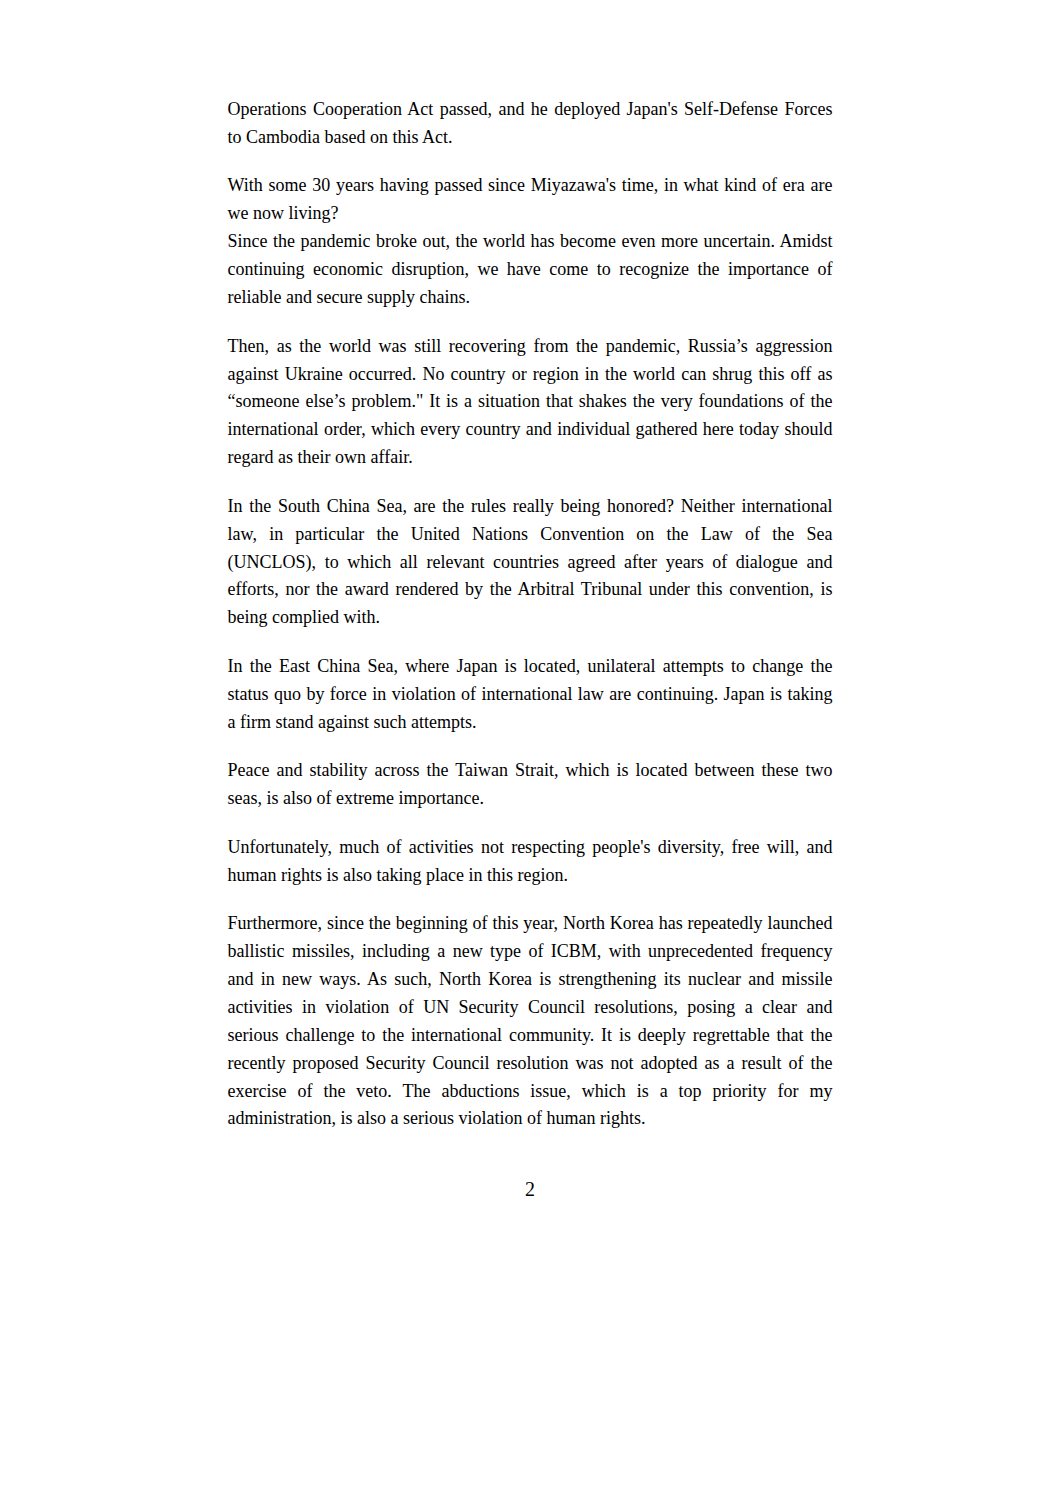Operations Cooperation Act passed, and he deployed Japan's Self-Defense Forces to Cambodia based on this Act.
With some 30 years having passed since Miyazawa's time, in what kind of era are we now living?
Since the pandemic broke out, the world has become even more uncertain. Amidst continuing economic disruption, we have come to recognize the importance of reliable and secure supply chains.
Then, as the world was still recovering from the pandemic, Russia’s aggression against Ukraine occurred. No country or region in the world can shrug this off as “someone else’s problem." It is a situation that shakes the very foundations of the international order, which every country and individual gathered here today should regard as their own affair.
In the South China Sea, are the rules really being honored? Neither international law, in particular the United Nations Convention on the Law of the Sea (UNCLOS), to which all relevant countries agreed after years of dialogue and efforts, nor the award rendered by the Arbitral Tribunal under this convention, is being complied with.
In the East China Sea, where Japan is located, unilateral attempts to change the status quo by force in violation of international law are continuing. Japan is taking a firm stand against such attempts.
Peace and stability across the Taiwan Strait, which is located between these two seas, is also of extreme importance.
Unfortunately, much of activities not respecting people's diversity, free will, and human rights is also taking place in this region.
Furthermore, since the beginning of this year, North Korea has repeatedly launched ballistic missiles, including a new type of ICBM, with unprecedented frequency and in new ways. As such, North Korea is strengthening its nuclear and missile activities in violation of UN Security Council resolutions, posing a clear and serious challenge to the international community. It is deeply regrettable that the recently proposed Security Council resolution was not adopted as a result of the exercise of the veto. The abductions issue, which is a top priority for my administration, is also a serious violation of human rights.
2